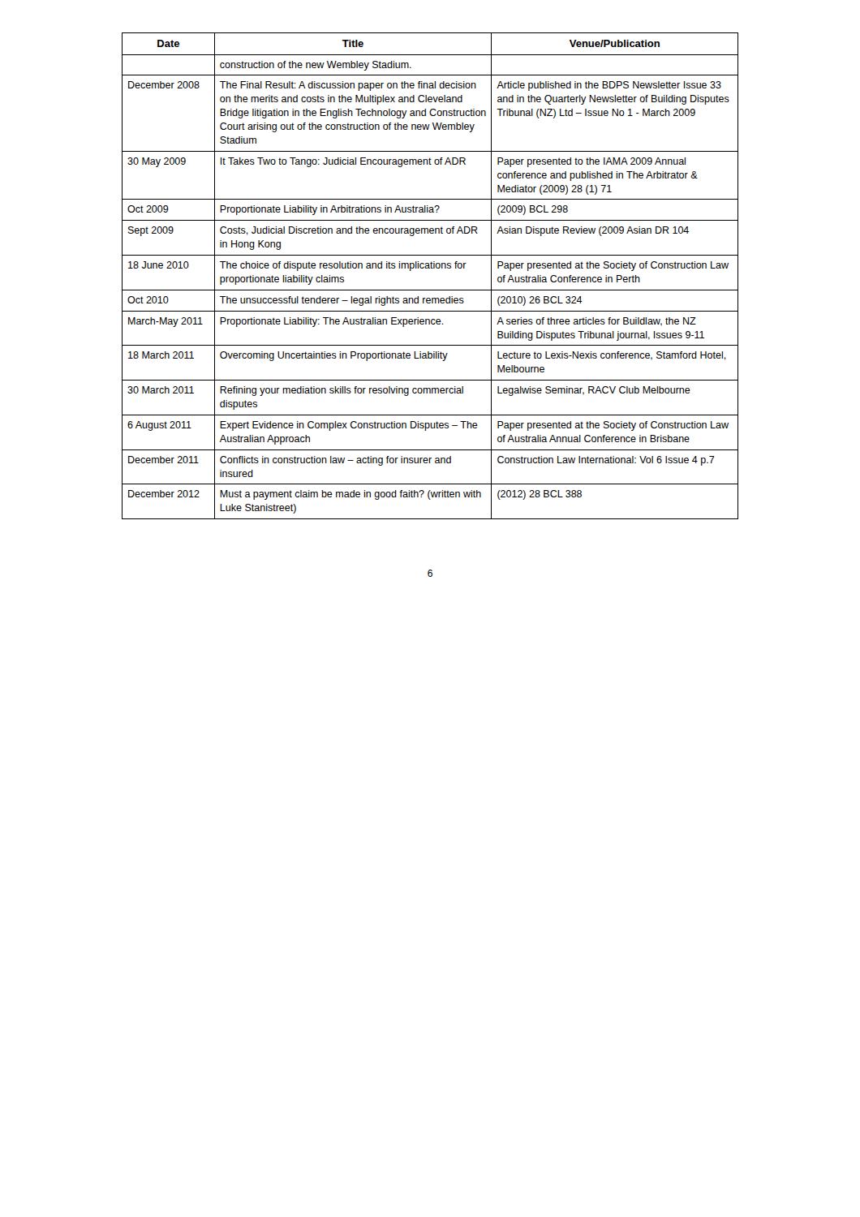| Date | Title | Venue/Publication |
| --- | --- | --- |
| | construction of the new Wembley Stadium. | |
| December 2008 | The Final Result: A discussion paper on the final decision on the merits and costs in the Multiplex and Cleveland Bridge litigation in the English Technology and Construction Court arising out of the construction of the new Wembley Stadium | Article published in the BDPS Newsletter Issue 33 and in the Quarterly Newsletter of Building Disputes Tribunal (NZ) Ltd – Issue No 1 - March 2009 |
| 30 May 2009 | It Takes Two to Tango: Judicial Encouragement of ADR | Paper presented to the IAMA 2009 Annual conference and published in The Arbitrator & Mediator (2009) 28 (1) 71 |
| Oct 2009 | Proportionate Liability in Arbitrations in Australia? | (2009) BCL 298 |
| Sept 2009 | Costs, Judicial Discretion and the encouragement of ADR in Hong Kong | Asian Dispute Review (2009 Asian DR 104 |
| 18 June 2010 | The choice of dispute resolution and its implications for proportionate liability claims | Paper presented at the Society of Construction Law of Australia Conference in Perth |
| Oct 2010 | The unsuccessful tenderer – legal rights and remedies | (2010) 26 BCL 324 |
| March-May 2011 | Proportionate Liability: The Australian Experience. | A series of three articles for Buildlaw, the NZ Building Disputes Tribunal journal, Issues 9-11 |
| 18 March 2011 | Overcoming Uncertainties in Proportionate Liability | Lecture to Lexis-Nexis conference, Stamford Hotel, Melbourne |
| 30 March 2011 | Refining your mediation skills for resolving commercial disputes | Legalwise Seminar, RACV Club Melbourne |
| 6 August 2011 | Expert Evidence in Complex Construction Disputes – The Australian Approach | Paper presented at the Society of Construction Law of Australia Annual Conference in Brisbane |
| December 2011 | Conflicts in construction law – acting for insurer and insured | Construction Law International: Vol 6 Issue 4 p.7 |
| December 2012 | Must a payment claim be made in good faith? (written with Luke Stanistreet) | (2012) 28 BCL 388 |
6